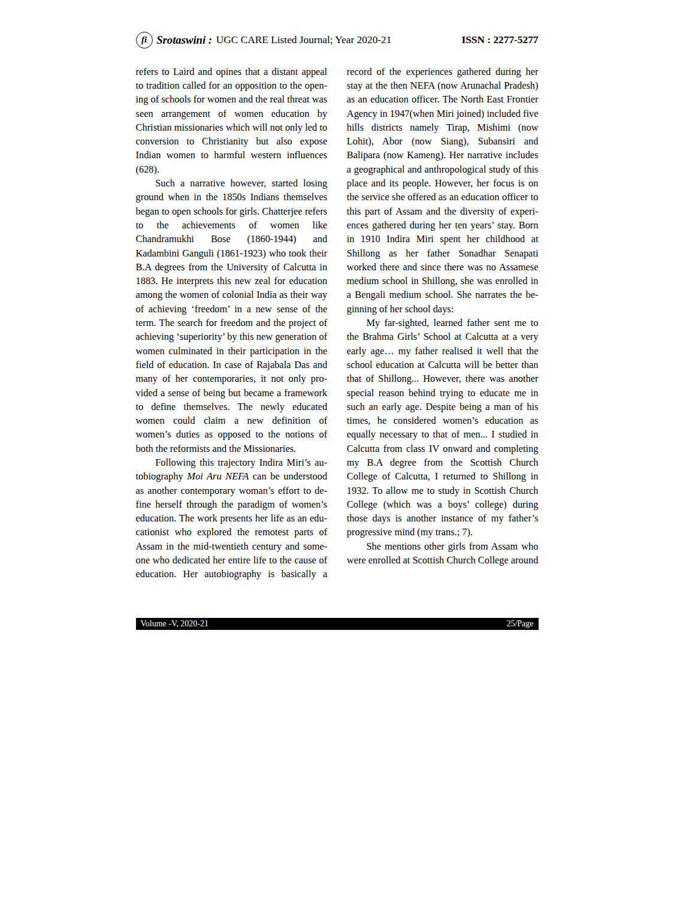fi Srotaswini : UGC CARE Listed Journal; Year 2020-21
ISSN : 2277-5277
refers to Laird and opines that a distant appeal to tradition called for an opposition to the opening of schools for women and the real threat was seen arrangement of women education by Christian missionaries which will not only led to conversion to Christianity but also expose Indian women to harmful western influences (628).
Such a narrative however, started losing ground when in the 1850s Indians themselves began to open schools for girls. Chatterjee refers to the achievements of women like Chandramukhi Bose (1860-1944) and Kadambini Ganguli (1861-1923) who took their B.A degrees from the University of Calcutta in 1883. He interprets this new zeal for education among the women of colonial India as their way of achieving ‘freedom’ in a new sense of the term. The search for freedom and the project of achieving ‘superiority’ by this new generation of women culminated in their participation in the field of education. In case of Rajabala Das and many of her contemporaries, it not only provided a sense of being but became a framework to define themselves. The newly educated women could claim a new definition of women’s duties as opposed to the notions of both the reformists and the Missionaries.
Following this trajectory Indira Miri’s autobiography Moi Aru NEFA can be understood as another contemporary woman’s effort to define herself through the paradigm of women’s education. The work presents her life as an educationist who explored the remotest parts of Assam in the mid-twentieth century and someone who dedicated her entire life to the cause of education. Her autobiography is basically a record of the experiences gathered during her stay at the then NEFA (now Arunachal Pradesh) as an education officer. The North East Frontier Agency in 1947(when Miri joined) included five hills districts namely Tirap, Mishimi (now Lohit), Abor (now Siang), Subansiri and Balipara (now Kameng). Her narrative includes a geographical and anthropological study of this place and its people. However, her focus is on the service she offered as an education officer to this part of Assam and the diversity of experiences gathered during her ten years’ stay. Born in 1910 Indira Miri spent her childhood at Shillong as her father Sonadhar Senapati worked there and since there was no Assamese medium school in Shillong, she was enrolled in a Bengali medium school. She narrates the beginning of her school days:
My far-sighted, learned father sent me to the Brahma Girls’ School at Calcutta at a very early age… my father realised it well that the school education at Calcutta will be better than that of Shillong... However, there was another special reason behind trying to educate me in such an early age. Despite being a man of his times, he considered women’s education as equally necessary to that of men... I studied in Calcutta from class IV onward and completing my B.A degree from the Scottish Church College of Calcutta, I returned to Shillong in 1932. To allow me to study in Scottish Church College (which was a boys’ college) during those days is another instance of my father’s progressive mind (my trans.; 7).
She mentions other girls from Assam who were enrolled at Scottish Church College around
Volume -V, 2020-21 25/Page